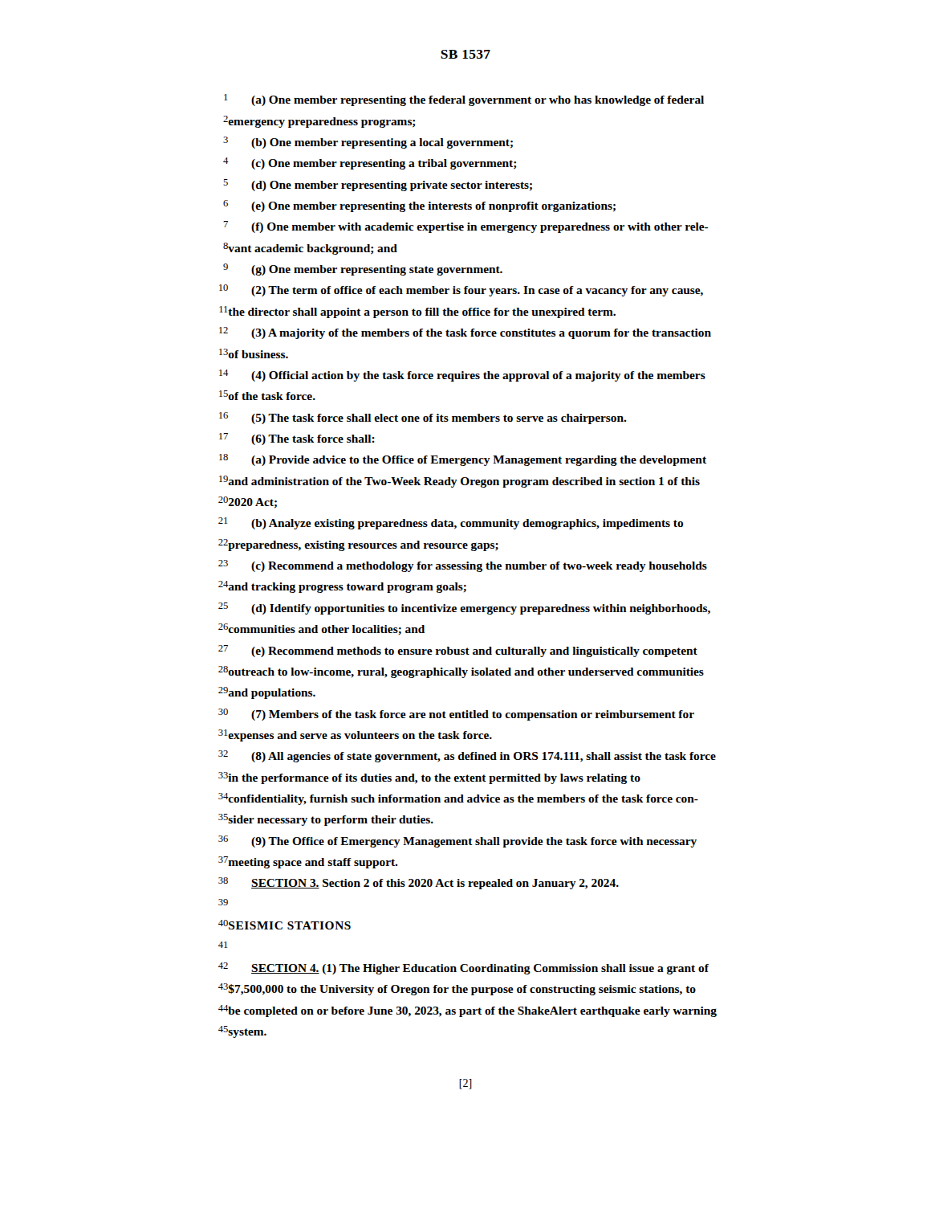SB 1537
| 1 | (a) One member representing the federal government or who has knowledge of federal |
| 2 | emergency preparedness programs; |
| 3 | (b) One member representing a local government; |
| 4 | (c) One member representing a tribal government; |
| 5 | (d) One member representing private sector interests; |
| 6 | (e) One member representing the interests of nonprofit organizations; |
| 7 | (f) One member with academic expertise in emergency preparedness or with other rele- |
| 8 | vant academic background; and |
| 9 | (g) One member representing state government. |
| 10 | (2) The term of office of each member is four years. In case of a vacancy for any cause, |
| 11 | the director shall appoint a person to fill the office for the unexpired term. |
| 12 | (3) A majority of the members of the task force constitutes a quorum for the transaction |
| 13 | of business. |
| 14 | (4) Official action by the task force requires the approval of a majority of the members |
| 15 | of the task force. |
| 16 | (5) The task force shall elect one of its members to serve as chairperson. |
| 17 | (6) The task force shall: |
| 18 | (a) Provide advice to the Office of Emergency Management regarding the development |
| 19 | and administration of the Two-Week Ready Oregon program described in section 1 of this |
| 20 | 2020 Act; |
| 21 | (b) Analyze existing preparedness data, community demographics, impediments to |
| 22 | preparedness, existing resources and resource gaps; |
| 23 | (c) Recommend a methodology for assessing the number of two-week ready households |
| 24 | and tracking progress toward program goals; |
| 25 | (d) Identify opportunities to incentivize emergency preparedness within neighborhoods, |
| 26 | communities and other localities; and |
| 27 | (e) Recommend methods to ensure robust and culturally and linguistically competent |
| 28 | outreach to low-income, rural, geographically isolated and other underserved communities |
| 29 | and populations. |
| 30 | (7) Members of the task force are not entitled to compensation or reimbursement for |
| 31 | expenses and serve as volunteers on the task force. |
| 32 | (8) All agencies of state government, as defined in ORS 174.111, shall assist the task force |
| 33 | in the performance of its duties and, to the extent permitted by laws relating to |
| 34 | confidentiality, furnish such information and advice as the members of the task force con- |
| 35 | sider necessary to perform their duties. |
| 36 | (9) The Office of Emergency Management shall provide the task force with necessary |
| 37 | meeting space and staff support. |
| 38 | SECTION 3. Section 2 of this 2020 Act is repealed on January 2, 2024. |
| 39 | |
| 40 | SEISMIC STATIONS |
| 41 | |
| 42 | SECTION 4. (1) The Higher Education Coordinating Commission shall issue a grant of |
| 43 | $7,500,000 to the University of Oregon for the purpose of constructing seismic stations, to |
| 44 | be completed on or before June 30, 2023, as part of the ShakeAlert earthquake early warning |
| 45 | system. |
[2]